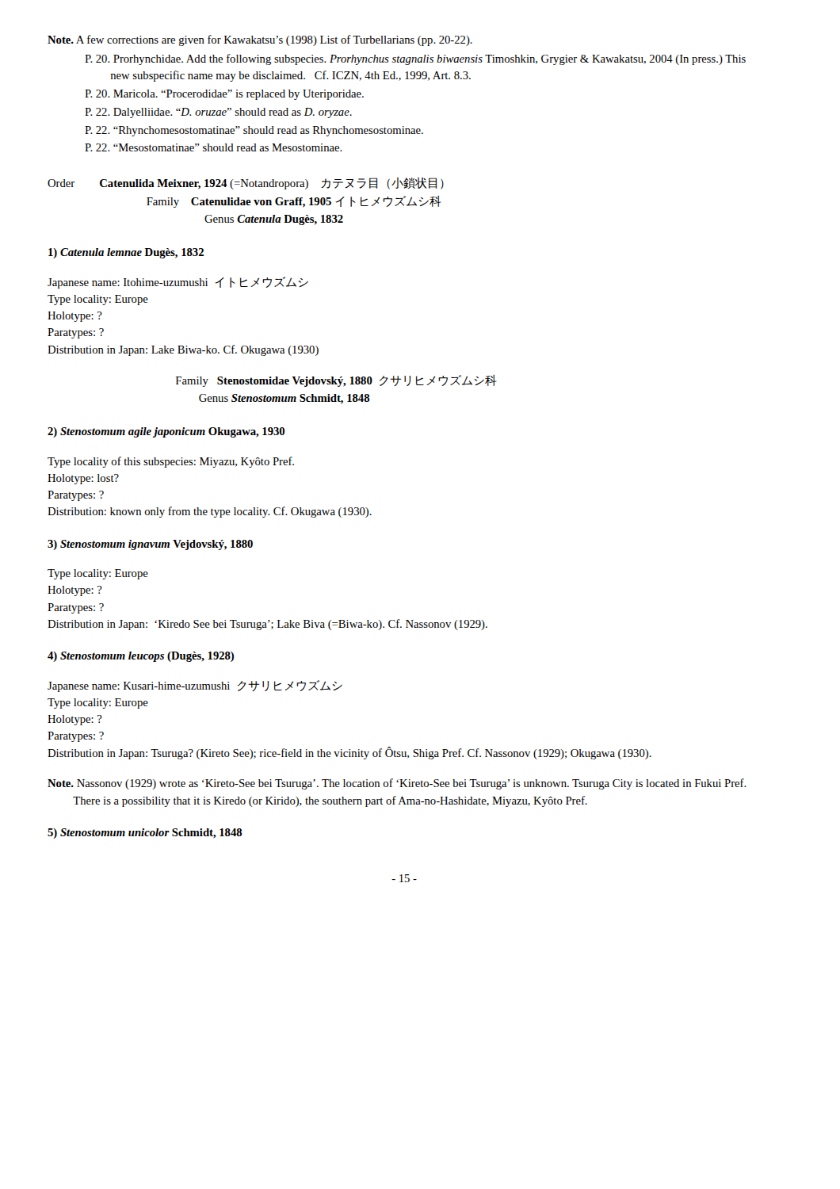Note. A few corrections are given for Kawakatsu’s (1998) List of Turbellarians (pp. 20-22).
P. 20. Prorhynchidae. Add the following subspecies. Prorhynchus stagnalis biwaensis Timoshkin, Grygier & Kawakatsu, 2004 (In press.) This new subspecific name may be disclaimed. Cf. ICZN, 4th Ed., 1999, Art. 8.3.
P. 20. Maricola. “Procerodidae” is replaced by Uteriporidae.
P. 22. Dalyelliidae. “D. oruzae” should read as D. oryzae.
P. 22. “Rhynchomesostomatinae” should read as Rhynchomesostominae.
P. 22. “Mesostomatinae” should read as Mesostominae.
Order Catenulida Meixner, 1924 (=Notandropora)　カテヌラ目（小鎖状目）
Family Catenulidae von Graff, 1905 イトヒメウズムシ科
Genus Catenula Dugès, 1832
1) Catenula lemnae Dugès, 1832
Japanese name: Itohime-uzumushi イトヒメウズムシ
Type locality: Europe
Holotype: ?
Paratypes: ?
Distribution in Japan: Lake Biwa-ko. Cf. Okugawa (1930)
Family Stenostomidae Vejdovský, 1880 クサリヒメウズムシ科
Genus Stenostomum Schmidt, 1848
2) Stenostomum agile japonicum Okugawa, 1930
Type locality of this subspecies: Miyazu, Kyôto Pref.
Holotype: lost?
Paratypes: ?
Distribution: known only from the type locality. Cf. Okugawa (1930).
3) Stenostomum ignavum Vejdovský, 1880
Type locality: Europe
Holotype: ?
Paratypes: ?
Distribution in Japan: ‘Kiredo See bei Tsuruga’; Lake Biva (=Biwa-ko). Cf. Nassonov (1929).
4) Stenostomum leucops (Dugès, 1928)
Japanese name: Kusari-hime-uzumushi クサリヒメウズムシ
Type locality: Europe
Holotype: ?
Paratypes: ?
Distribution in Japan: Tsuruga? (Kireto See); rice-field in the vicinity of Ôtsu, Shiga Pref. Cf. Nassonov (1929); Okugawa (1930).
Note. Nassonov (1929) wrote as ‘Kireto-See bei Tsuruga’. The location of ‘Kireto-See bei Tsuruga’ is unknown. Tsuruga City is located in Fukui Pref. There is a possibility that it is Kiredo (or Kirido), the southern part of Ama-no-Hashidate, Miyazu, Kyôto Pref.
5) Stenostomum unicolor Schmidt, 1848
- 15 -